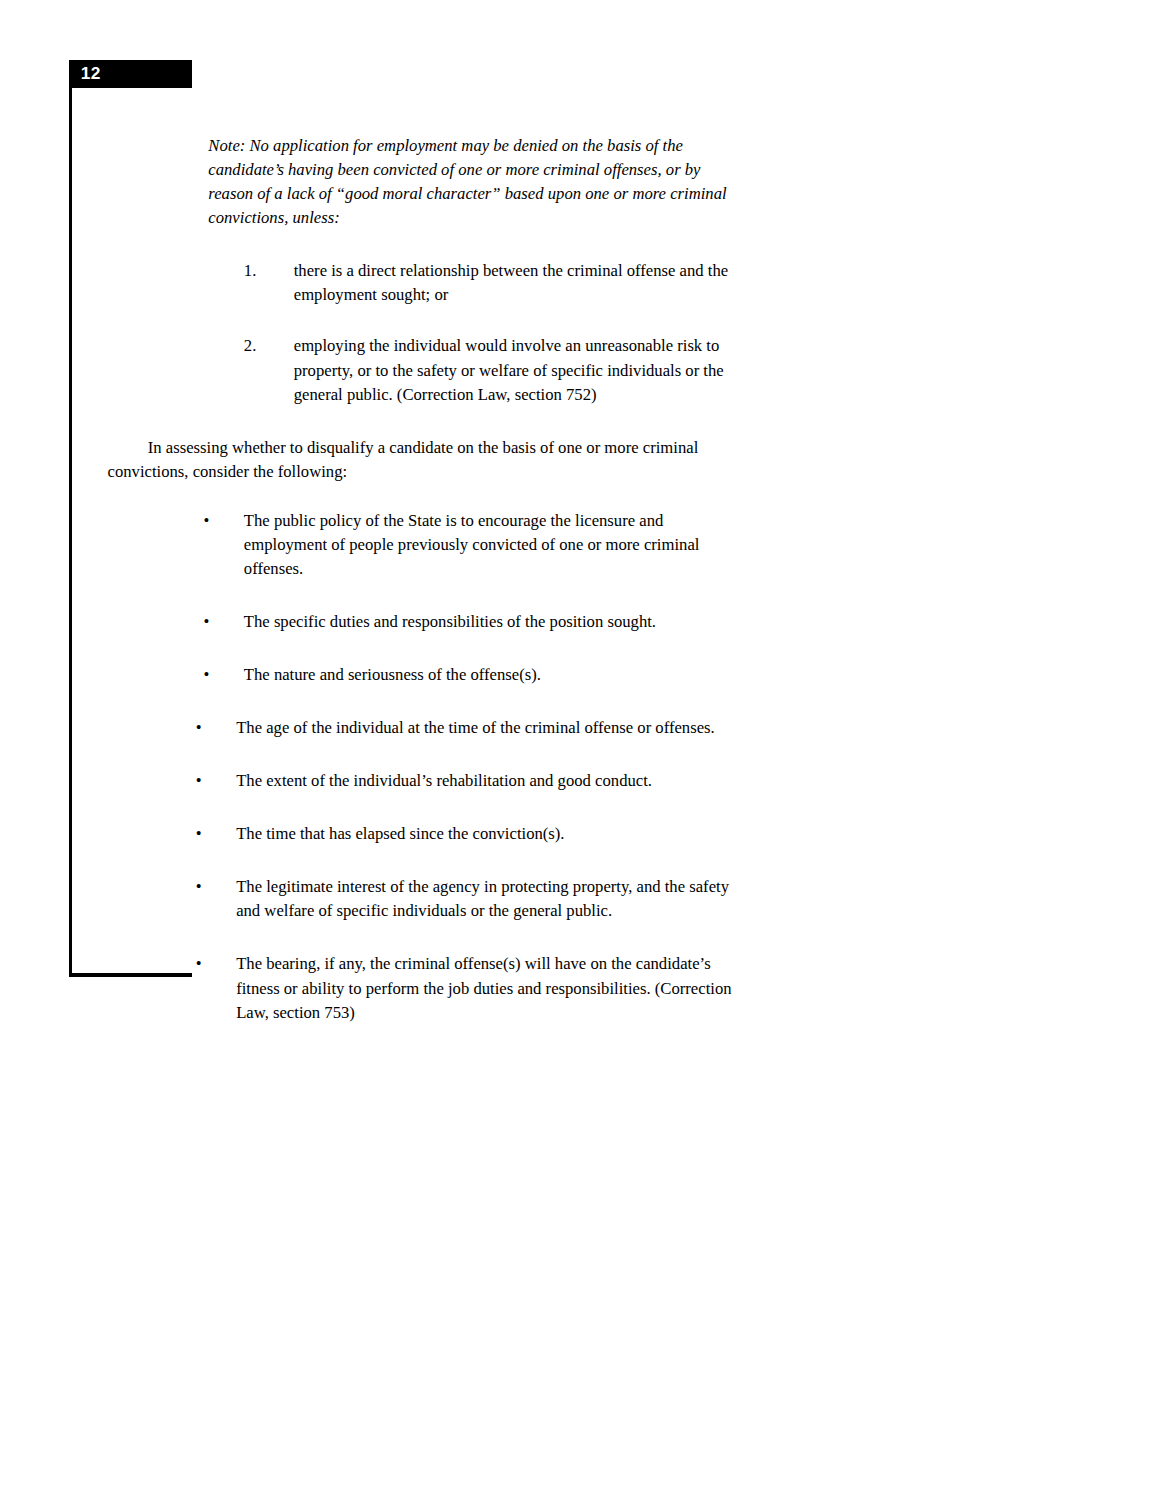12
Note: No application for employment may be denied on the basis of the candidate’s having been convicted of one or more criminal offenses, or by reason of a lack of “good moral character” based upon one or more criminal convictions, unless:
1. there is a direct relationship between the criminal offense and the employment sought; or
2. employing the individual would involve an unreasonable risk to property, or to the safety or welfare of specific individuals or the general public. (Correction Law, section 752)
In assessing whether to disqualify a candidate on the basis of one or more criminal convictions, consider the following:
•The public policy of the State is to encourage the licensure and employment of people previously convicted of one or more criminal offenses.
•The specific duties and responsibilities of the position sought.
•The nature and seriousness of the offense(s).
•The age of the individual at the time of the criminal offense or offenses.
•The extent of the individual’s rehabilitation and good conduct.
•The time that has elapsed since the conviction(s).
•The legitimate interest of the agency in protecting property, and the safety and welfare of specific individuals or the general public.
•The bearing, if any, the criminal offense(s) will have on the candidate’s fitness or ability to perform the job duties and responsibilities. (Correction Law, section 753)
Generally, only the Department of Civil Service has the authority to disqualify an applicant or eligible candidate who has been guilty of a crime pursuant to Civil Service Law, Section 50.4. However, the Commissioner of Corrections has the authority to disqualify candidates for the position of Correction Officer. Questions concerning disqualification should be addressed to the Investigations Section of the Department of Civil Service, State Campus Building 1, Albany, New York 12239, (518) 457-5360.